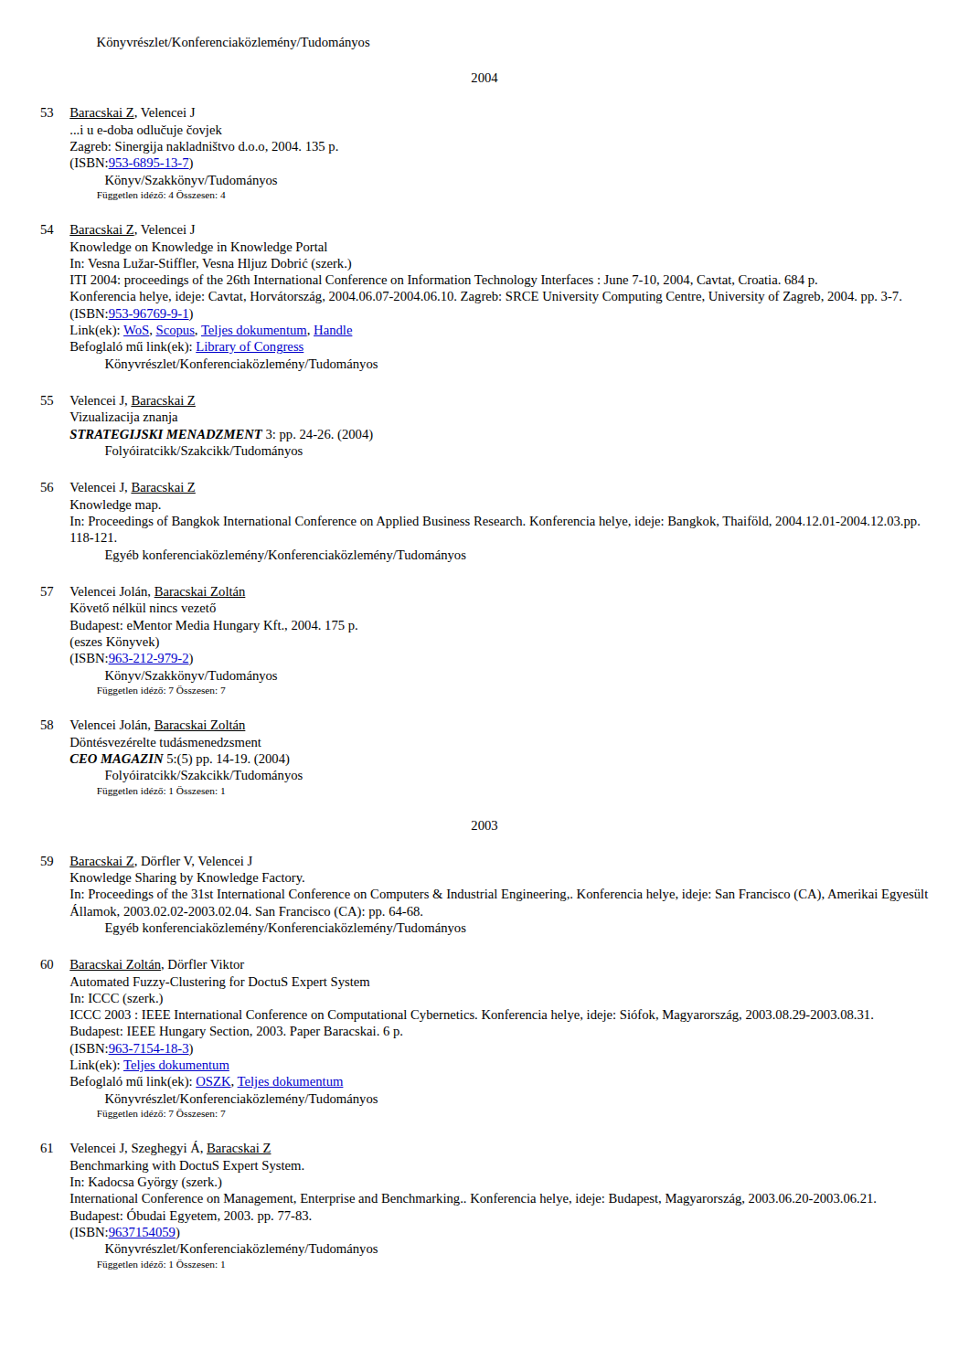Könyvrészlet/Konferenciaközlemény/Tudományos
2004
53
Baracskai Z, Velencei J
...i u e-doba odlučuje čovjek
Zagreb: Sinergija nakladništvo d.o.o, 2004. 135 p.
(ISBN:953-6895-13-7)
Könyv/Szakkönyv/Tudományos
Független idéző: 4 Összesen: 4
54
Baracskai Z, Velencei J
Knowledge on Knowledge in Knowledge Portal
In: Vesna Lužar-Stiffler, Vesna Hljuz Dobrić (szerk.)
ITI 2004: proceedings of the 26th International Conference on Information Technology Interfaces : June 7-10, 2004, Cavtat, Croatia. 684 p.
Konferencia helye, ideje: Cavtat, Horvátország, 2004.06.07-2004.06.10. Zagreb: SRCE University Computing Centre, University of Zagreb, 2004. pp. 3-7.
(ISBN:953-96769-9-1)
Link(ek): WoS, Scopus, Teljes dokumentum, Handle
Befoglaló mű link(ek): Library of Congress
Könyvrészlet/Konferenciaközlemény/Tudományos
55
Velencei J, Baracskai Z
Vizualizacija znanja
STRATEGIJSKI MENADZMENT 3: pp. 24-26. (2004)
Folyóiratcikk/Szakcikk/Tudományos
56
Velencei J, Baracskai Z
Knowledge map.
In: Proceedings of Bangkok International Conference on Applied Business Research. Konferencia helye, ideje: Bangkok, Thaiföld, 2004.12.01-2004.12.03.pp. 118-121.
Egyéb konferenciaközlemény/Konferenciaközlemény/Tudományos
57
Velencei Jolán, Baracskai Zoltán
Követő nélkül nincs vezető
Budapest: eMentor Media Hungary Kft., 2004. 175 p.
(eszes Könyvek)
(ISBN:963-212-979-2)
Könyv/Szakkönyv/Tudományos
Független idéző: 7 Összesen: 7
58
Velencei Jolán, Baracskai Zoltán
Döntésvezérelte tudásmenedzsment
CEO MAGAZIN 5:(5) pp. 14-19. (2004)
Folyóiratcikk/Szakcikk/Tudományos
Független idéző: 1 Összesen: 1
2003
59
Baracskai Z, Dörfler V, Velencei J
Knowledge Sharing by Knowledge Factory.
In: Proceedings of the 31st International Conference on Computers & Industrial Engineering,. Konferencia helye, ideje: San Francisco (CA), Amerikai Egyesült Államok, 2003.02.02-2003.02.04. San Francisco (CA): pp. 64-68.
Egyéb konferenciaközlemény/Konferenciaközlemény/Tudományos
60
Baracskai Zoltán, Dörfler Viktor
Automated Fuzzy-Clustering for DoctuS Expert System
In: ICCC (szerk.)
ICCC 2003 : IEEE International Conference on Computational Cybernetics. Konferencia helye, ideje: Siófok, Magyarország, 2003.08.29-2003.08.31. Budapest: IEEE Hungary Section, 2003. Paper Baracskai. 6 p.
(ISBN:963-7154-18-3)
Link(ek): Teljes dokumentum
Befoglaló mű link(ek): OSZK, Teljes dokumentum
Könyvrészlet/Konferenciaközlemény/Tudományos
Független idéző: 7 Összesen: 7
61
Velencei J, Szeghegyi Á, Baracskai Z
Benchmarking with DoctuS Expert System.
In: Kadocsa György (szerk.)
International Conference on Management, Enterprise and Benchmarking.. Konferencia helye, ideje: Budapest, Magyarország, 2003.06.20-2003.06.21. Budapest: Óbudai Egyetem, 2003. pp. 77-83.
(ISBN:9637154059)
Könyvrészlet/Konferenciaközlemény/Tudományos
Független idéző: 1 Összesen: 1